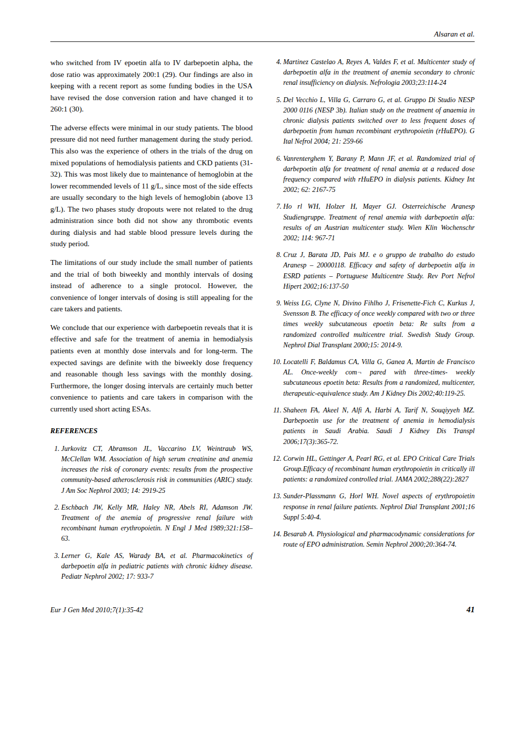Alsaran et al.
who switched from IV epoetin alfa to IV darbepoetin alpha, the dose ratio was approximately 200:1 (29). Our findings are also in keeping with a recent report as some funding bodies in the USA have revised the dose conversion ration and have changed it to 260:1 (30).
The adverse effects were minimal in our study patients. The blood pressure did not need further management during the study period. This also was the experience of others in the trials of the drug on mixed populations of hemodialysis patients and CKD patients (31-32). This was most likely due to maintenance of hemoglobin at the lower recommended levels of 11 g/L, since most of the side effects are usually secondary to the high levels of hemoglobin (above 13 g/L). The two phases study dropouts were not related to the drug administration since both did not show any thrombotic events during dialysis and had stable blood pressure levels during the study period.
The limitations of our study include the small number of patients and the trial of both biweekly and monthly intervals of dosing instead of adherence to a single protocol. However, the convenience of longer intervals of dosing is still appealing for the care takers and patients.
We conclude that our experience with darbepoetin reveals that it is effective and safe for the treatment of anemia in hemodialysis patients even at monthly dose intervals and for long-term. The expected savings are definite with the biweekly dose frequency and reasonable though less savings with the monthly dosing. Furthermore, the longer dosing intervals are certainly much better convenience to patients and care takers in comparison with the currently used short acting ESAs.
REFERENCES
Jurkovitz CT, Abramson JL, Vaccarino LV, Weintraub WS, McClellan WM. Association of high serum creatinine and anemia increases the risk of coronary events: results from the prospective community-based atherosclerosis risk in communities (ARIC) study. J Am Soc Nephrol 2003; 14: 2919-25
Eschbach JW, Kelly MR, Haley NR, Abels RI, Adamson JW. Treatment of the anemia of progressive renal failure with recombinant human erythropoietin. N Engl J Med 1989;321:158– 63.
Lerner G, Kale AS, Warady BA, et al. Pharmacokinetics of darbepoetin alfa in pediatric patients with chronic kidney disease. Pediatr Nephrol 2002; 17: 933-7
Martinez Castelao A, Reyes A, Valdes F, et al. Multicenter study of darbepoetin alfa in the treatment of anemia secondary to chronic renal insufficiency on dialysis. Nefrologia 2003;23:114-24
Del Vecchio L, Villa G, Carraro G, et al. Gruppo Di Studio NESP 2000 0116 (NESP 3b). Italian study on the treatment of anaemia in chronic dialysis patients switched over to less frequent doses of darbepoetin from human recombinant erythropoietin (rHuEPO). G Ital Nefrol 2004; 21: 259-66
Vanrenterghem Y, Barany P, Mann JF, et al. Randomized trial of darbepoetin alfa for treatment of renal anemia at a reduced dose frequency compared with rHuEPO in dialysis patients. Kidney Int 2002; 62: 2167-75
Ho rl WH, Holzer H, Mayer GJ. Osterreichische Aranesp Studiengruppe. Treatment of renal anemia with darbepoetin alfa: results of an Austrian multicenter study. Wien Klin Wochenschr 2002; 114: 967-71
Cruz J, Barata JD, Pais MJ. e o gruppo de trabalho do estudo Aranesp – 20000118. Efficacy and safety of darbepoetin alfa in ESRD patients – Portuguese Multicentre Study. Rev Port Nefrol Hipert 2002;16:137-50
Weiss LG, Clyne N, Divino Fihlho J, Frisenette-Fich C, Kurkus J, Svensson B. The efficacy of once weekly compared with two or three times weekly subcutaneous epoetin beta: Re sults from a randomized controlled multicentre trial. Swedish Study Group. Nephrol Dial Transplant 2000;15: 2014-9.
Locatelli F, Baldamus CA, Villa G, Ganea A, Martin de Francisco AL. Once-weekly com¬ pared with three-times- weekly subcutaneous epoetin beta: Results from a randomized, multicenter, therapeutic-equivalence study. Am J Kidney Dis 2002;40:119-25.
Shaheen FA, Akeel N, Alfi A, Harbi A, Tarif N, Souqiyyeh MZ. Darbepoetin use for the treatment of anemia in hemodialysis patients in Saudi Arabia. Saudi J Kidney Dis Transpl 2006;17(3):365-72.
Corwin HL, Gettinger A, Pearl RG, et al. EPO Critical Care Trials Group.Efficacy of recombinant human erythropoietin in critically ill patients: a randomized controlled trial. JAMA 2002;288(22):2827
Sunder-Plassmann G, Horl WH. Novel aspects of erythropoietin response in renal failure patients. Nephrol Dial Transplant 2001;16 Suppl 5:40-4.
Besarab A. Physiological and pharmacodynamic considerations for route of EPO administration. Semin Nephrol 2000;20:364-74.
Eur J Gen Med 2010;7(1):35-42
41